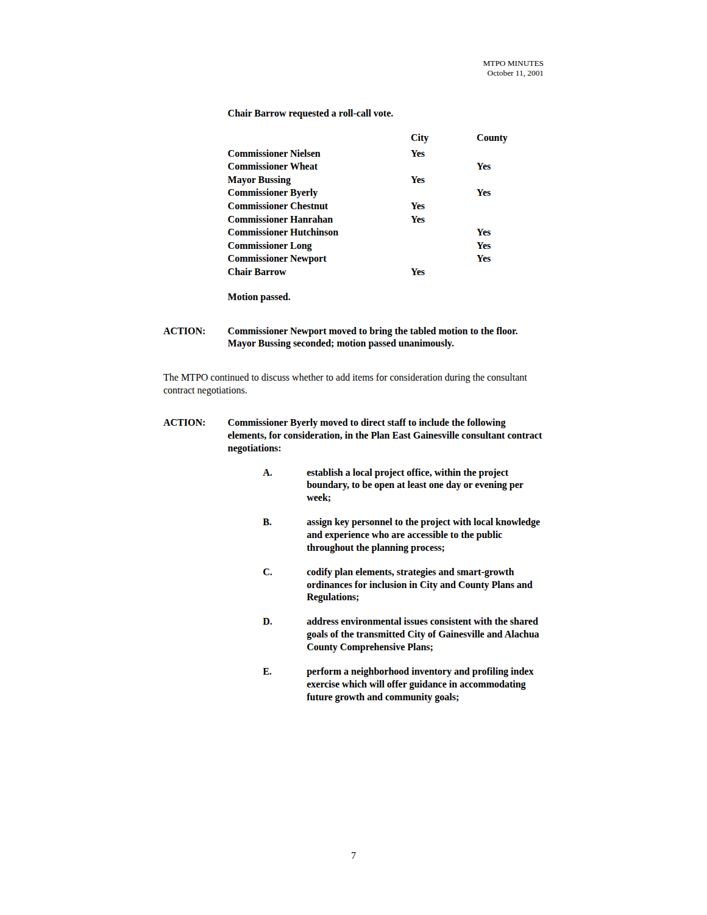MTPO MINUTES
October 11, 2001
Chair Barrow requested a roll-call vote.
| | City | County |
| Commissioner Nielsen | Yes | |
| Commissioner Wheat | | Yes |
| Mayor Bussing | Yes | |
| Commissioner Byerly | | Yes |
| Commissioner Chestnut | Yes | |
| Commissioner Hanrahan | Yes | |
| Commissioner Hutchinson | | Yes |
| Commissioner Long | | Yes |
| Commissioner Newport | | Yes |
| Chair Barrow | Yes | |
Motion passed.
ACTION: Commissioner Newport moved to bring the tabled motion to the floor. Mayor Bussing seconded; motion passed unanimously.
The MTPO continued to discuss whether to add items for consideration during the consultant contract negotiations.
ACTION: Commissioner Byerly moved to direct staff to include the following elements, for consideration, in the Plan East Gainesville consultant contract negotiations:
A.
establish a local project office, within the project boundary, to be open at least one day or evening per week;
B.
assign key personnel to the project with local knowledge and experience who are accessible to the public throughout the planning process;
C.
codify plan elements, strategies and smart-growth ordinances for inclusion in City and County Plans and Regulations;
D.
address environmental issues consistent with the shared goals of the transmitted City of Gainesville and Alachua County Comprehensive Plans;
E.
perform a neighborhood inventory and profiling index exercise which will offer guidance in accommodating future growth and community goals;
7